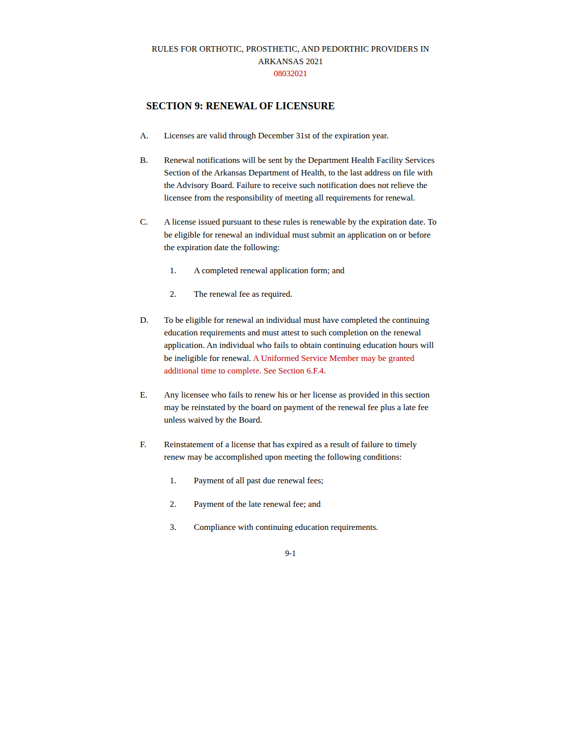RULES FOR ORTHOTIC, PROSTHETIC, AND PEDORTHIC PROVIDERS IN ARKANSAS 2021
08032021
SECTION 9: RENEWAL OF LICENSURE
A. Licenses are valid through December 31st of the expiration year.
B. Renewal notifications will be sent by the Department Health Facility Services Section of the Arkansas Department of Health, to the last address on file with the Advisory Board. Failure to receive such notification does not relieve the licensee from the responsibility of meeting all requirements for renewal.
C. A license issued pursuant to these rules is renewable by the expiration date. To be eligible for renewal an individual must submit an application on or before the expiration date the following:
1. A completed renewal application form; and
2. The renewal fee as required.
D. To be eligible for renewal an individual must have completed the continuing education requirements and must attest to such completion on the renewal application. An individual who fails to obtain continuing education hours will be ineligible for renewal. A Uniformed Service Member may be granted additional time to complete. See Section 6.F.4.
E. Any licensee who fails to renew his or her license as provided in this section may be reinstated by the board on payment of the renewal fee plus a late fee unless waived by the Board.
F. Reinstatement of a license that has expired as a result of failure to timely renew may be accomplished upon meeting the following conditions:
1. Payment of all past due renewal fees;
2. Payment of the late renewal fee; and
3. Compliance with continuing education requirements.
9-1